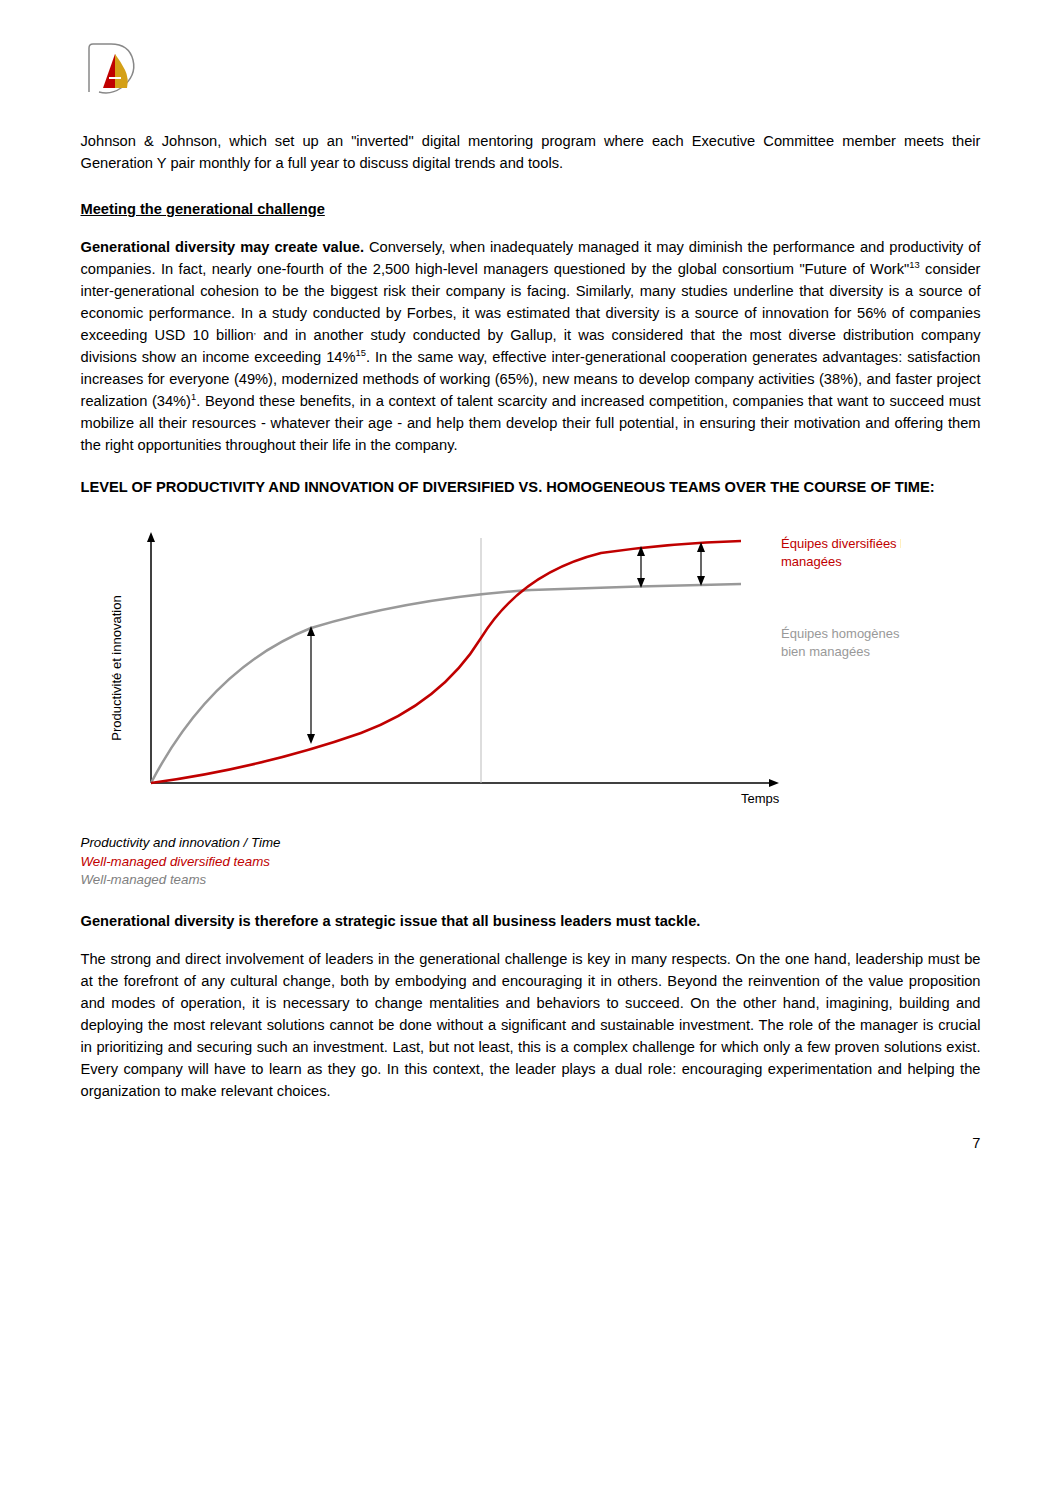Johnson & Johnson, which set up an "inverted" digital mentoring program where each Executive Committee member meets their Generation Y pair monthly for a full year to discuss digital trends and tools.
Meeting the generational challenge
Generational diversity may create value. Conversely, when inadequately managed it may diminish the performance and productivity of companies. In fact, nearly one-fourth of the 2,500 high-level managers questioned by the global consortium "Future of Work"13 consider inter-generational cohesion to be the biggest risk their company is facing. Similarly, many studies underline that diversity is a source of economic performance. In a study conducted by Forbes, it was estimated that diversity is a source of innovation for 56% of companies exceeding USD 10 billion, and in another study conducted by Gallup, it was considered that the most diverse distribution company divisions show an income exceeding 14%15. In the same way, effective inter-generational cooperation generates advantages: satisfaction increases for everyone (49%), modernized methods of working (65%), new means to develop company activities (38%), and faster project realization (34%)1. Beyond these benefits, in a context of talent scarcity and increased competition, companies that want to succeed must mobilize all their resources - whatever their age - and help them develop their full potential, in ensuring their motivation and offering them the right opportunities throughout their life in the company.
LEVEL OF PRODUCTIVITY AND INNOVATION OF DIVERSIFIED VS. HOMOGENEOUS TEAMS OVER THE COURSE OF TIME:
Productivité et innovation Temps Équipes diversifiées bien managées Équipes homogènes bien managées
Productivity and innovation / Time
Well-managed diversified teams
Well-managed teams
Generational diversity is therefore a strategic issue that all business leaders must tackle.
The strong and direct involvement of leaders in the generational challenge is key in many respects. On the one hand, leadership must be at the forefront of any cultural change, both by embodying and encouraging it in others. Beyond the reinvention of the value proposition and modes of operation, it is necessary to change mentalities and behaviors to succeed. On the other hand, imagining, building and deploying the most relevant solutions cannot be done without a significant and sustainable investment. The role of the manager is crucial in prioritizing and securing such an investment. Last, but not least, this is a complex challenge for which only a few proven solutions exist. Every company will have to learn as they go. In this context, the leader plays a dual role: encouraging experimentation and helping the organization to make relevant choices.
7